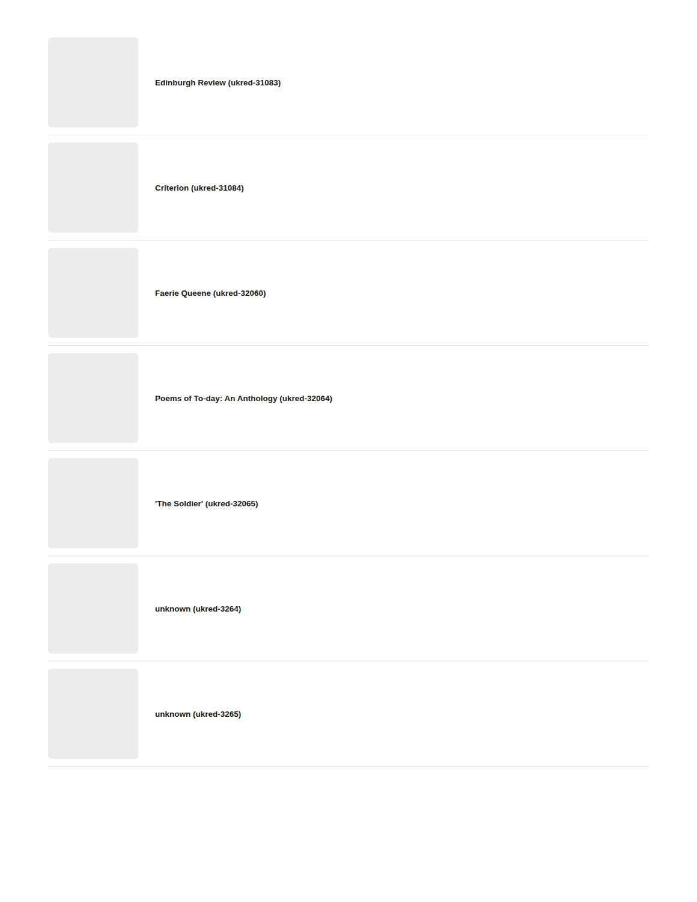Edinburgh Review (ukred-31083)
Criterion (ukred-31084)
Faerie Queene (ukred-32060)
Poems of To-day: An Anthology (ukred-32064)
'The Soldier' (ukred-32065)
unknown (ukred-3264)
unknown (ukred-3265)